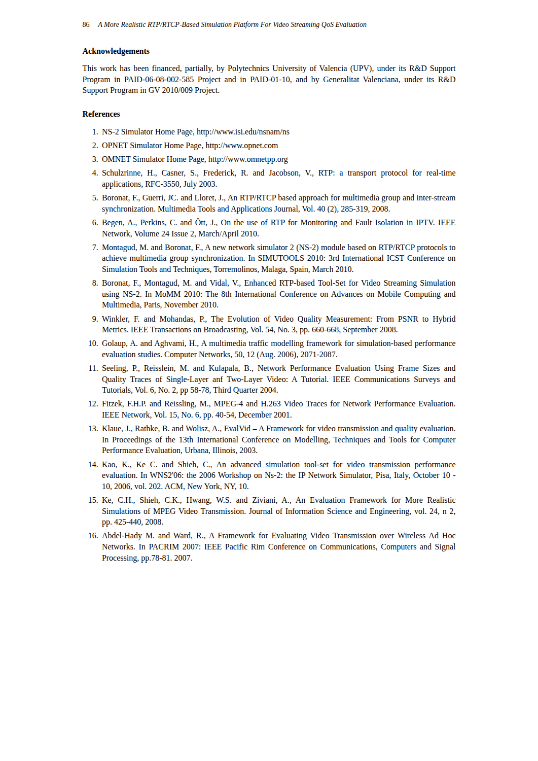86 A More Realistic RTP/RTCP-Based Simulation Platform For Video Streaming QoS Evaluation
Acknowledgements
This work has been financed, partially, by Polytechnics University of Valencia (UPV), under its R&D Support Program in PAID-06-08-002-585 Project and in PAID-01-10, and by Generalitat Valenciana, under its R&D Support Program in GV 2010/009 Project.
References
NS-2 Simulator Home Page, http://www.isi.edu/nsnam/ns
OPNET Simulator Home Page, http://www.opnet.com
OMNET Simulator Home Page, http://www.omnetpp.org
Schulzrinne, H., Casner, S., Frederick, R. and Jacobson, V., RTP: a transport protocol for real-time applications, RFC-3550, July 2003.
Boronat, F., Guerri, JC. and Lloret, J., An RTP/RTCP based approach for multimedia group and inter-stream synchronization. Multimedia Tools and Applications Journal, Vol. 40 (2), 285-319, 2008.
Begen, A., Perkins, C. and Ött, J., On the use of RTP for Monitoring and Fault Isolation in IPTV. IEEE Network, Volume 24 Issue 2, March/April 2010.
Montagud, M. and Boronat, F., A new network simulator 2 (NS-2) module based on RTP/RTCP protocols to achieve multimedia group synchronization. In SIMUTOOLS 2010: 3rd International ICST Conference on Simulation Tools and Techniques, Torremolinos, Malaga, Spain, March 2010.
Boronat, F., Montagud, M. and Vidal, V., Enhanced RTP-based Tool-Set for Video Streaming Simulation using NS-2. In MoMM 2010: The 8th International Conference on Advances on Mobile Computing and Multimedia, Paris, November 2010.
Winkler, F. and Mohandas, P., The Evolution of Video Quality Measurement: From PSNR to Hybrid Metrics. IEEE Transactions on Broadcasting, Vol. 54, No. 3, pp. 660-668, September 2008.
Golaup, A. and Aghvami, H., A multimedia traffic modelling framework for simulation-based performance evaluation studies. Computer Networks, 50, 12 (Aug. 2006), 2071-2087.
Seeling, P., Reisslein, M. and Kulapala, B., Network Performance Evaluation Using Frame Sizes and Quality Traces of Single-Layer anf Two-Layer Video: A Tutorial. IEEE Communications Surveys and Tutorials, Vol. 6, No. 2, pp 58-78, Third Quarter 2004.
Fitzek, F.H.P. and Reissling, M., MPEG-4 and H.263 Video Traces for Network Performance Evaluation. IEEE Network, Vol. 15, No. 6, pp. 40-54, December 2001.
Klaue, J., Rathke, B. and Wolisz, A., EvalVid – A Framework for video transmission and quality evaluation. In Proceedings of the 13th International Conference on Modelling, Techniques and Tools for Computer Performance Evaluation, Urbana, Illinois, 2003.
Kao, K., Ke C. and Shieh, C., An advanced simulation tool-set for video transmission performance evaluation. In WNS2'06: the 2006 Workshop on Ns-2: the IP Network Simulator, Pisa, Italy, October 10 - 10, 2006, vol. 202. ACM, New York, NY, 10.
Ke, C.H., Shieh, C.K., Hwang, W.S. and Ziviani, A., An Evaluation Framework for More Realistic Simulations of MPEG Video Transmission. Journal of Information Science and Engineering, vol. 24, n 2, pp. 425-440, 2008.
Abdel-Hady M. and Ward, R., A Framework for Evaluating Video Transmission over Wireless Ad Hoc Networks. In PACRIM 2007: IEEE Pacific Rim Conference on Communications, Computers and Signal Processing, pp.78-81. 2007.